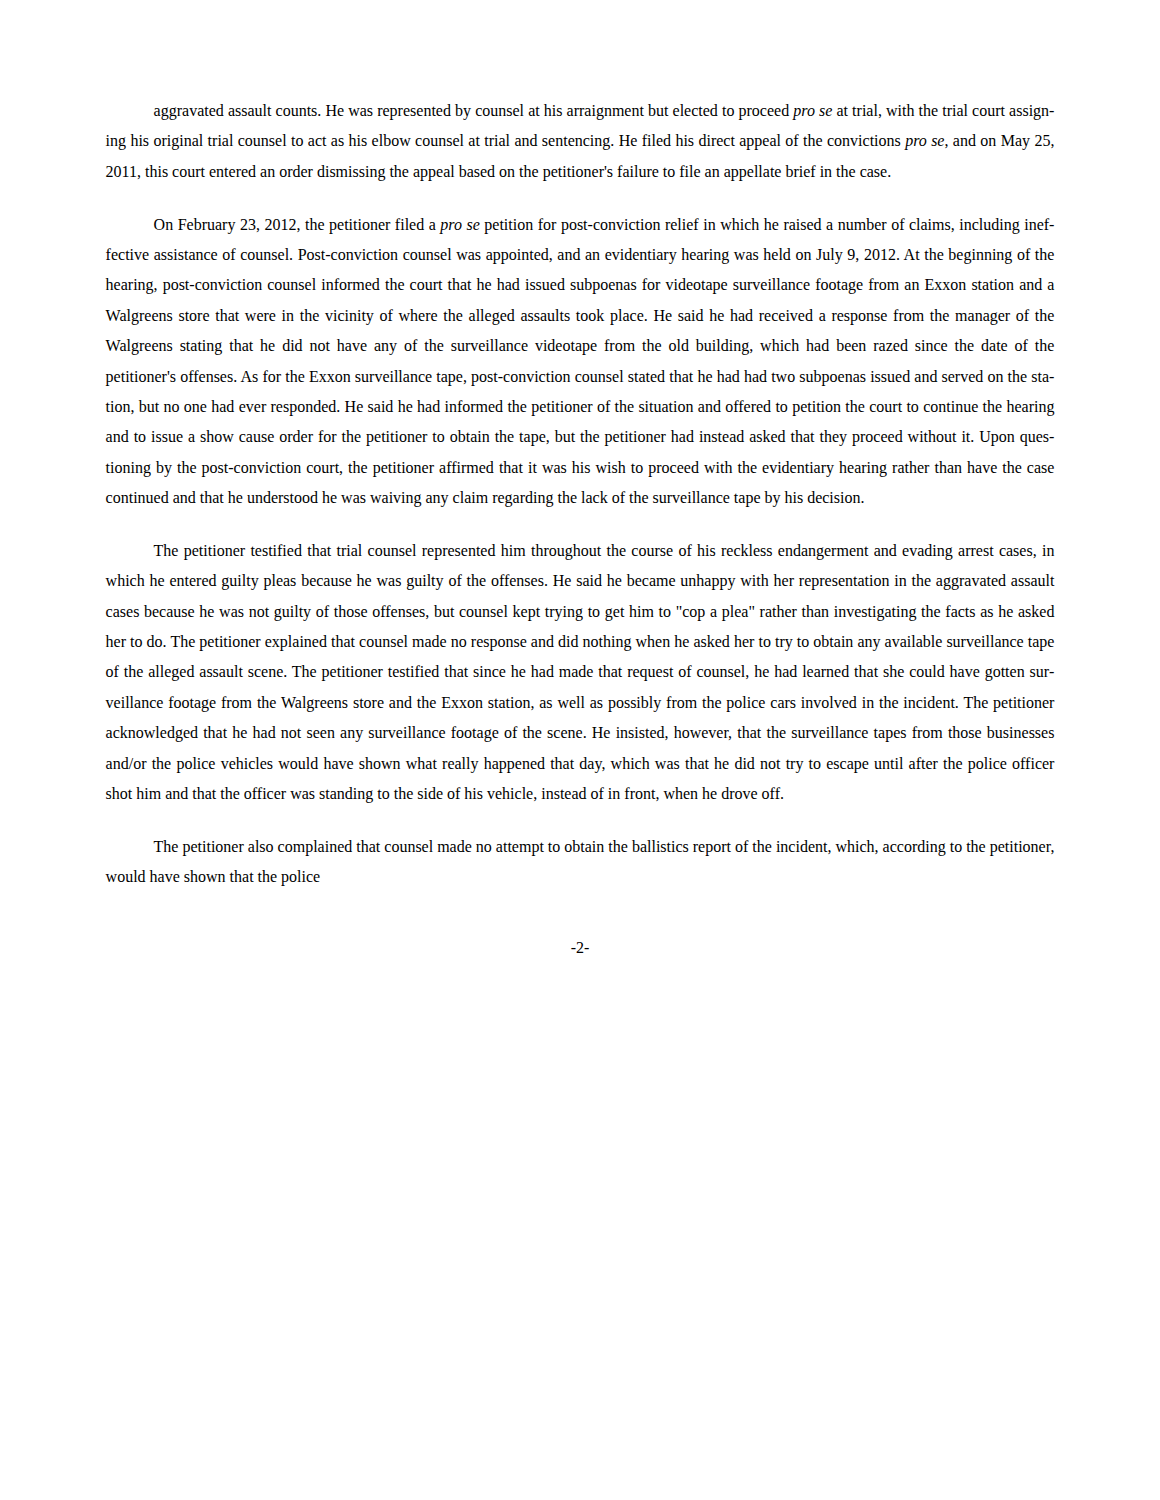aggravated assault counts. He was represented by counsel at his arraignment but elected to proceed pro se at trial, with the trial court assigning his original trial counsel to act as his elbow counsel at trial and sentencing. He filed his direct appeal of the convictions pro se, and on May 25, 2011, this court entered an order dismissing the appeal based on the petitioner's failure to file an appellate brief in the case.
On February 23, 2012, the petitioner filed a pro se petition for post-conviction relief in which he raised a number of claims, including ineffective assistance of counsel. Post-conviction counsel was appointed, and an evidentiary hearing was held on July 9, 2012. At the beginning of the hearing, post-conviction counsel informed the court that he had issued subpoenas for videotape surveillance footage from an Exxon station and a Walgreens store that were in the vicinity of where the alleged assaults took place. He said he had received a response from the manager of the Walgreens stating that he did not have any of the surveillance videotape from the old building, which had been razed since the date of the petitioner's offenses. As for the Exxon surveillance tape, post-conviction counsel stated that he had had two subpoenas issued and served on the station, but no one had ever responded. He said he had informed the petitioner of the situation and offered to petition the court to continue the hearing and to issue a show cause order for the petitioner to obtain the tape, but the petitioner had instead asked that they proceed without it. Upon questioning by the post-conviction court, the petitioner affirmed that it was his wish to proceed with the evidentiary hearing rather than have the case continued and that he understood he was waiving any claim regarding the lack of the surveillance tape by his decision.
The petitioner testified that trial counsel represented him throughout the course of his reckless endangerment and evading arrest cases, in which he entered guilty pleas because he was guilty of the offenses. He said he became unhappy with her representation in the aggravated assault cases because he was not guilty of those offenses, but counsel kept trying to get him to "cop a plea" rather than investigating the facts as he asked her to do. The petitioner explained that counsel made no response and did nothing when he asked her to try to obtain any available surveillance tape of the alleged assault scene. The petitioner testified that since he had made that request of counsel, he had learned that she could have gotten surveillance footage from the Walgreens store and the Exxon station, as well as possibly from the police cars involved in the incident. The petitioner acknowledged that he had not seen any surveillance footage of the scene. He insisted, however, that the surveillance tapes from those businesses and/or the police vehicles would have shown what really happened that day, which was that he did not try to escape until after the police officer shot him and that the officer was standing to the side of his vehicle, instead of in front, when he drove off.
The petitioner also complained that counsel made no attempt to obtain the ballistics report of the incident, which, according to the petitioner, would have shown that the police
-2-